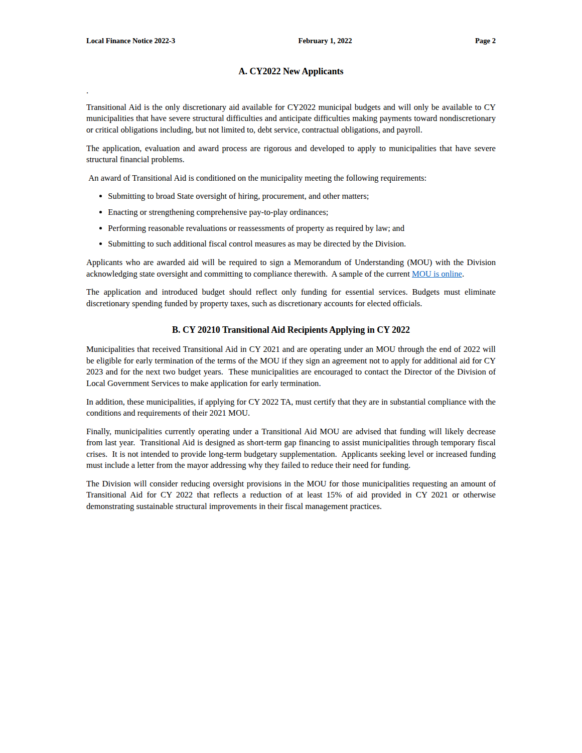Local Finance Notice 2022-3 February 1, 2022 Page 2
A. CY2022 New Applicants
.
Transitional Aid is the only discretionary aid available for CY2022 municipal budgets and will only be available to CY municipalities that have severe structural difficulties and anticipate difficulties making payments toward nondiscretionary or critical obligations including, but not limited to, debt service, contractual obligations, and payroll.
The application, evaluation and award process are rigorous and developed to apply to municipalities that have severe structural financial problems.
An award of Transitional Aid is conditioned on the municipality meeting the following requirements:
Submitting to broad State oversight of hiring, procurement, and other matters;
Enacting or strengthening comprehensive pay-to-play ordinances;
Performing reasonable revaluations or reassessments of property as required by law; and
Submitting to such additional fiscal control measures as may be directed by the Division.
Applicants who are awarded aid will be required to sign a Memorandum of Understanding (MOU) with the Division acknowledging state oversight and committing to compliance therewith. A sample of the current MOU is online.
The application and introduced budget should reflect only funding for essential services. Budgets must eliminate discretionary spending funded by property taxes, such as discretionary accounts for elected officials.
B. CY 20210 Transitional Aid Recipients Applying in CY 2022
Municipalities that received Transitional Aid in CY 2021 and are operating under an MOU through the end of 2022 will be eligible for early termination of the terms of the MOU if they sign an agreement not to apply for additional aid for CY 2023 and for the next two budget years. These municipalities are encouraged to contact the Director of the Division of Local Government Services to make application for early termination.
In addition, these municipalities, if applying for CY 2022 TA, must certify that they are in substantial compliance with the conditions and requirements of their 2021 MOU.
Finally, municipalities currently operating under a Transitional Aid MOU are advised that funding will likely decrease from last year. Transitional Aid is designed as short-term gap financing to assist municipalities through temporary fiscal crises. It is not intended to provide long-term budgetary supplementation. Applicants seeking level or increased funding must include a letter from the mayor addressing why they failed to reduce their need for funding.
The Division will consider reducing oversight provisions in the MOU for those municipalities requesting an amount of Transitional Aid for CY 2022 that reflects a reduction of at least 15% of aid provided in CY 2021 or otherwise demonstrating sustainable structural improvements in their fiscal management practices.